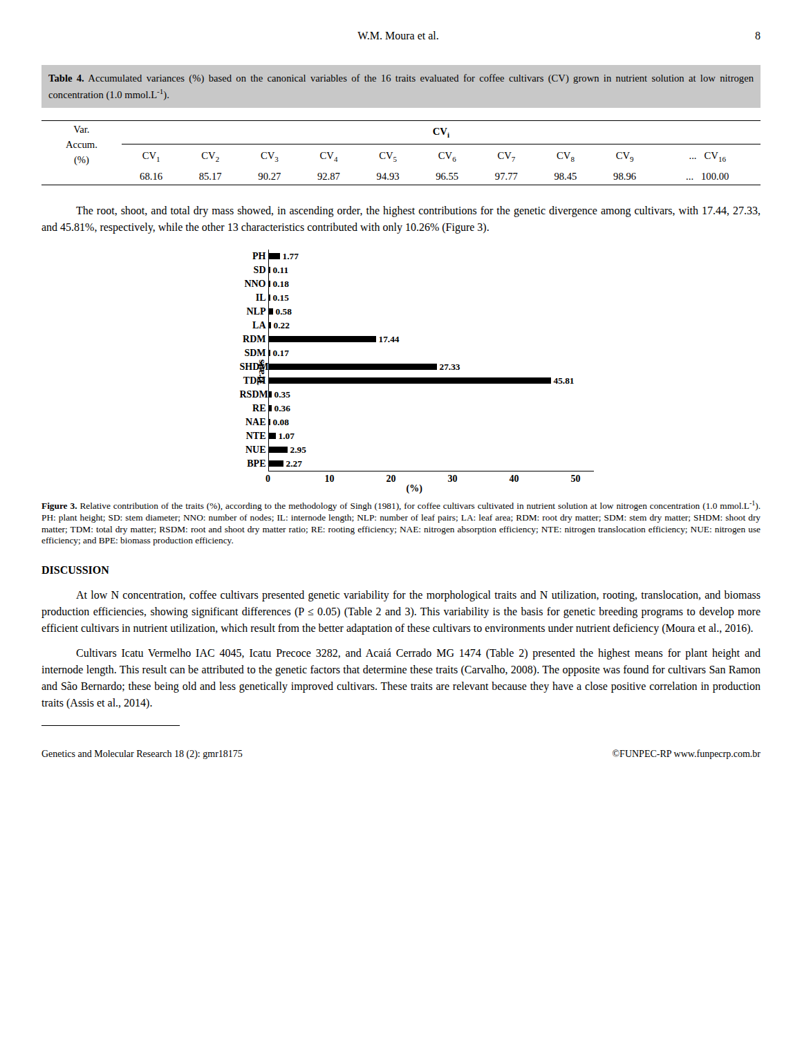W.M. Moura et al.
8
Table 4. Accumulated variances (%) based on the canonical variables of the 16 traits evaluated for coffee cultivars (CV) grown in nutrient solution at low nitrogen concentration (1.0 mmol.L-1).
| Var. Accum. (%) | CV i |
| CV 1 | CV 2 | CV 3 | CV 4 | CV 5 | CV 6 | CV 7 | CV 8 | CV 9 | ... CV 16 |
| | 68.16 | 85.17 | 90.27 | 92.87 | 94.93 | 96.55 | 97.77 | 98.45 | 98.96 | ... 100.00 |
The root, shoot, and total dry mass showed, in ascending order, the highest contributions for the genetic divergence among cultivars, with 17.44, 27.33, and 45.81%, respectively, while the other 13 characteristics contributed with only 10.26% (Figure 3).
Traits
PH
1.77
SD
0.11
NNO
0.18
IL
0.15
NLP
0.58
LA
0.22
RDM
17.44
SDM
0.17
SHDM
27.33
TDM
45.81
RSDM
0.35
RE
0.36
NAE
0.08
NTE
1.07
NUE
2.95
BPE
2.27
0 10 20 30 40 50 (%)
Figure 3. Relative contribution of the traits (%), according to the methodology of Singh (1981), for coffee cultivars cultivated in nutrient solution at low nitrogen concentration (1.0 mmol.L-1). PH: plant height; SD: stem diameter; NNO: number of nodes; IL: internode length; NLP: number of leaf pairs; LA: leaf area; RDM: root dry matter; SDM: stem dry matter; SHDM: shoot dry matter; TDM: total dry matter; RSDM: root and shoot dry matter ratio; RE: rooting efficiency; NAE: nitrogen absorption efficiency; NTE: nitrogen translocation efficiency; NUE: nitrogen use efficiency; and BPE: biomass production efficiency.
DISCUSSION
At low N concentration, coffee cultivars presented genetic variability for the morphological traits and N utilization, rooting, translocation, and biomass production efficiencies, showing significant differences (P ≤ 0.05) (Table 2 and 3). This variability is the basis for genetic breeding programs to develop more efficient cultivars in nutrient utilization, which result from the better adaptation of these cultivars to environments under nutrient deficiency (Moura et al., 2016).
Cultivars Icatu Vermelho IAC 4045, Icatu Precoce 3282, and Acaiá Cerrado MG 1474 (Table 2) presented the highest means for plant height and internode length. This result can be attributed to the genetic factors that determine these traits (Carvalho, 2008). The opposite was found for cultivars San Ramon and São Bernardo; these being old and less genetically improved cultivars. These traits are relevant because they have a close positive correlation in production traits (Assis et al., 2014).
Genetics and Molecular Research 18 (2): gmr18175
©FUNPEC-RP www.funpecrp.com.br